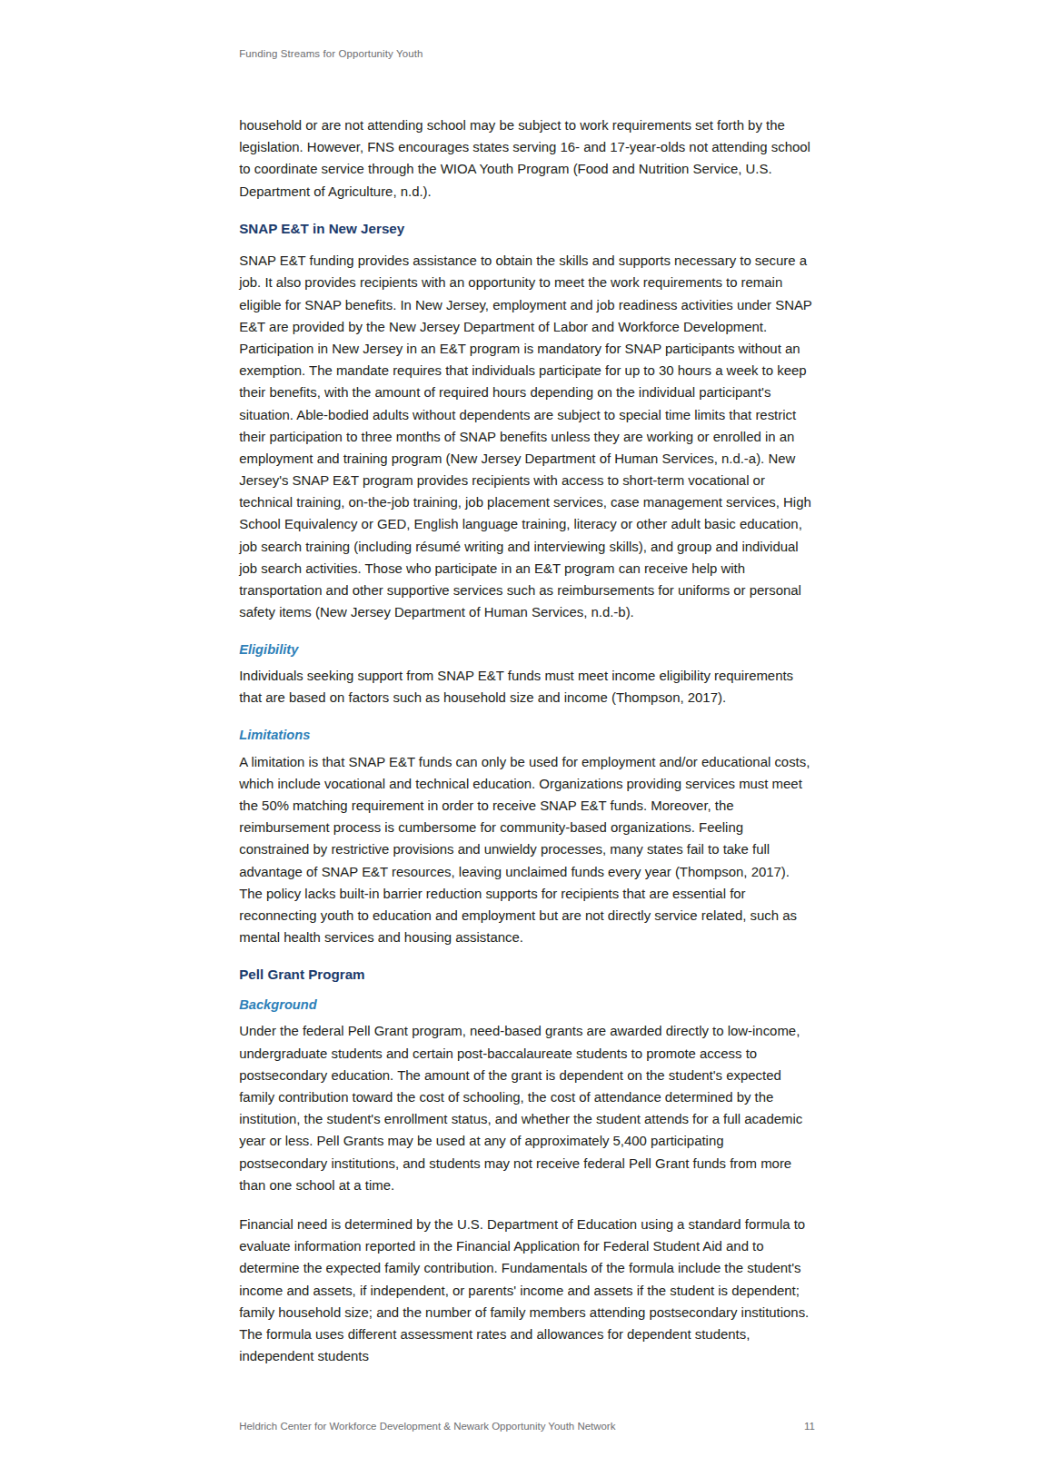Funding Streams for Opportunity Youth
household or are not attending school may be subject to work requirements set forth by the legislation. However, FNS encourages states serving 16- and 17-year-olds not attending school to coordinate service through the WIOA Youth Program (Food and Nutrition Service, U.S. Department of Agriculture, n.d.).
SNAP E&T in New Jersey
SNAP E&T funding provides assistance to obtain the skills and supports necessary to secure a job. It also provides recipients with an opportunity to meet the work requirements to remain eligible for SNAP benefits. In New Jersey, employment and job readiness activities under SNAP E&T are provided by the New Jersey Department of Labor and Workforce Development. Participation in New Jersey in an E&T program is mandatory for SNAP participants without an exemption. The mandate requires that individuals participate for up to 30 hours a week to keep their benefits, with the amount of required hours depending on the individual participant's situation. Able-bodied adults without dependents are subject to special time limits that restrict their participation to three months of SNAP benefits unless they are working or enrolled in an employment and training program (New Jersey Department of Human Services, n.d.-a). New Jersey's SNAP E&T program provides recipients with access to short-term vocational or technical training, on-the-job training, job placement services, case management services, High School Equivalency or GED, English language training, literacy or other adult basic education, job search training (including résumé writing and interviewing skills), and group and individual job search activities. Those who participate in an E&T program can receive help with transportation and other supportive services such as reimbursements for uniforms or personal safety items (New Jersey Department of Human Services, n.d.-b).
Eligibility
Individuals seeking support from SNAP E&T funds must meet income eligibility requirements that are based on factors such as household size and income (Thompson, 2017).
Limitations
A limitation is that SNAP E&T funds can only be used for employment and/or educational costs, which include vocational and technical education. Organizations providing services must meet the 50% matching requirement in order to receive SNAP E&T funds. Moreover, the reimbursement process is cumbersome for community-based organizations. Feeling constrained by restrictive provisions and unwieldy processes, many states fail to take full advantage of SNAP E&T resources, leaving unclaimed funds every year (Thompson, 2017). The policy lacks built-in barrier reduction supports for recipients that are essential for reconnecting youth to education and employment but are not directly service related, such as mental health services and housing assistance.
Pell Grant Program
Background
Under the federal Pell Grant program, need-based grants are awarded directly to low-income, undergraduate students and certain post-baccalaureate students to promote access to postsecondary education. The amount of the grant is dependent on the student's expected family contribution toward the cost of schooling, the cost of attendance determined by the institution, the student's enrollment status, and whether the student attends for a full academic year or less. Pell Grants may be used at any of approximately 5,400 participating postsecondary institutions, and students may not receive federal Pell Grant funds from more than one school at a time.
Financial need is determined by the U.S. Department of Education using a standard formula to evaluate information reported in the Financial Application for Federal Student Aid and to determine the expected family contribution. Fundamentals of the formula include the student's income and assets, if independent, or parents' income and assets if the student is dependent; family household size; and the number of family members attending postsecondary institutions. The formula uses different assessment rates and allowances for dependent students, independent students
Heldrich Center for Workforce Development & Newark Opportunity Youth Network 11